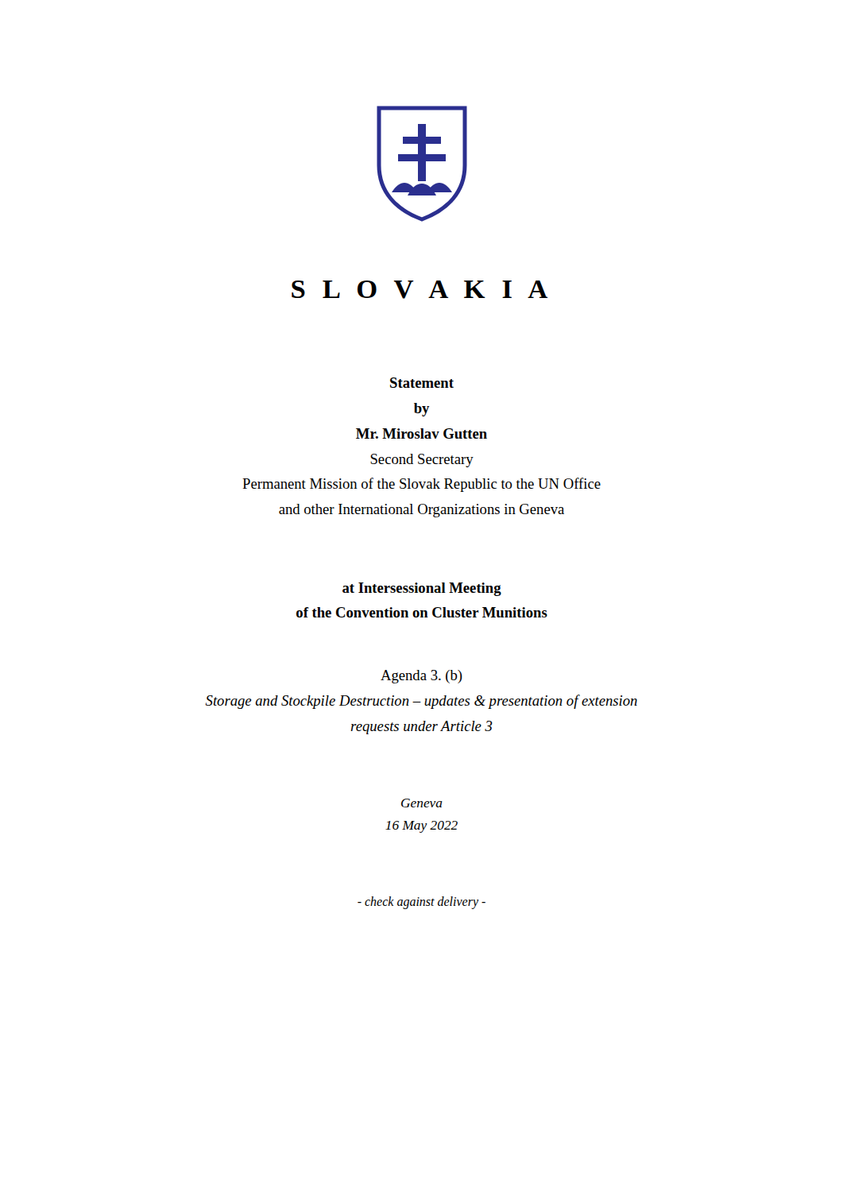Coat of arms of Slovakia
S L O V A K I A
Statement
by
Mr. Miroslav Gutten
Second Secretary
Permanent Mission of the Slovak Republic to the UN Office
and other International Organizations in Geneva
at Intersessional Meeting
of the Convention on Cluster Munitions
Agenda 3. (b)
Storage and Stockpile Destruction – updates & presentation of extension
requests under Article 3
Geneva
16 May 2022
- check against delivery -